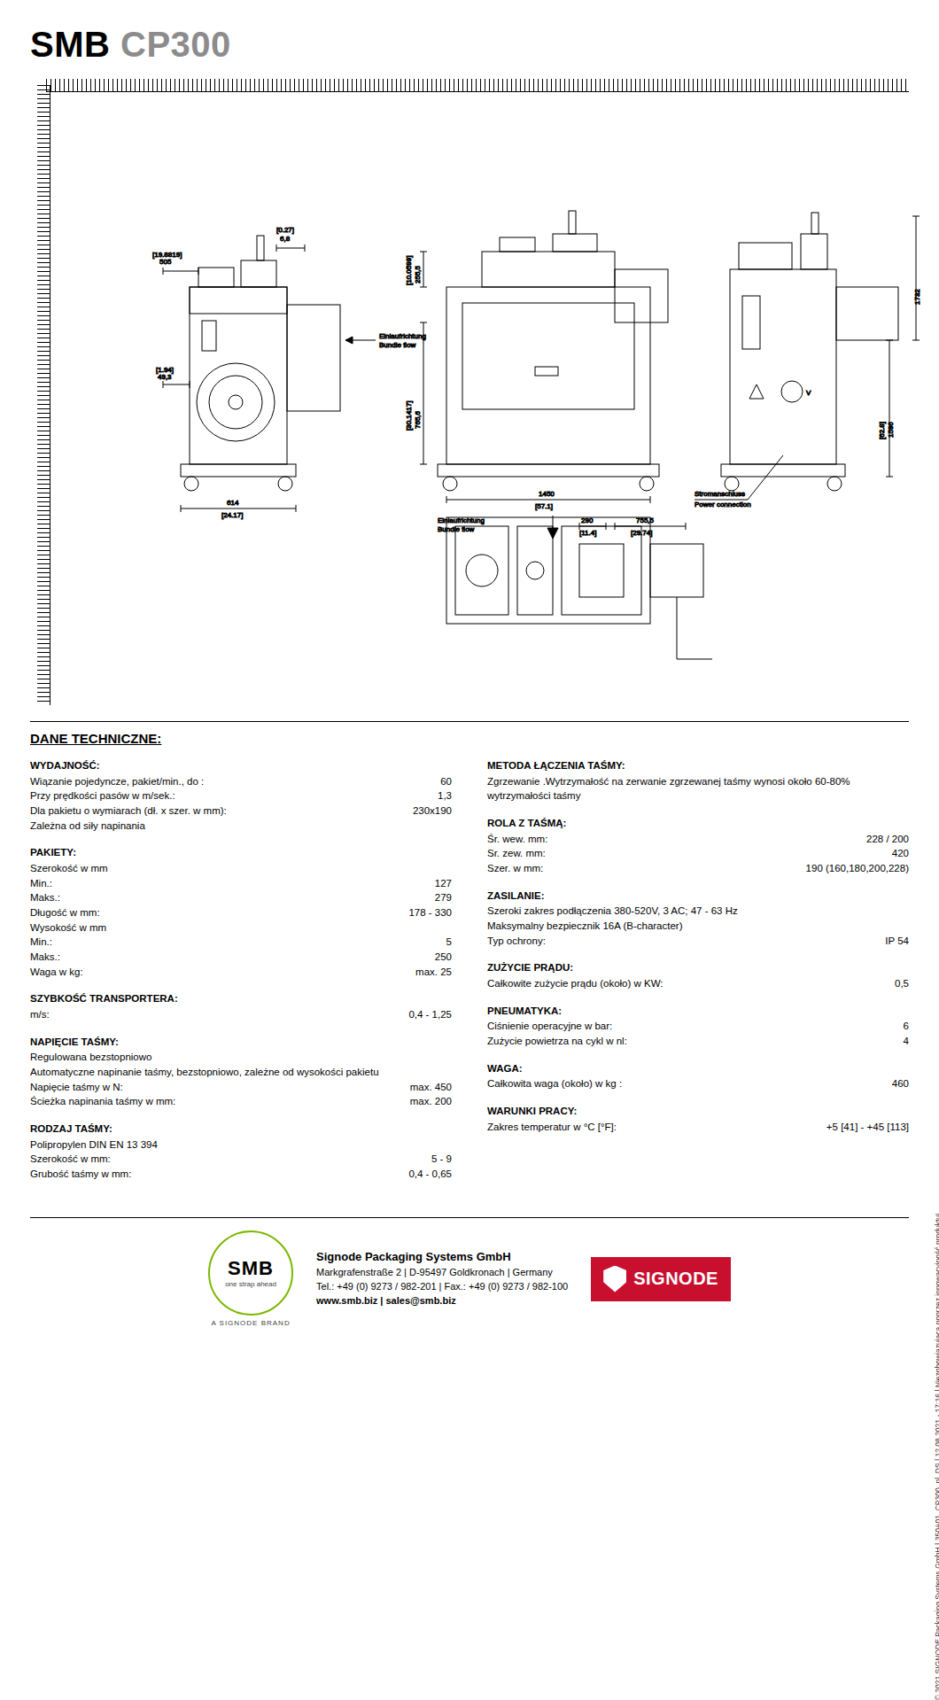SMB CP300
6,8 [0.27] 505 [19.8819] 49,3 [1.94] 614 [24.17] Einlaufrichtung Bundle flow 255,5 [10.0599] 765,6 [30.1417] 1450 [57.1] Einlaufrichtung Bundle flow 290 [11.4] 755,5 [29.74] V 1732 1596 [62.8] Stromanschluss Power connection
DANE TECHNICZNE:
Wydajność:
Wiązanie pojedyncze, pakiet/min., do : 60
Przy prędkości pasów w m/sek.: 1,3
Dla pakietu o wymiarach (dł. x szer. w mm): 230x190
Zależna od siły napinania
Pakiety:
Szerokość w mm
Min.: 127
Maks.: 279
Długość w mm: 178 - 330
Wysokość w mm
Min.: 5
Maks.: 250
Waga w kg: max. 25
Szybkość transportera:
m/s: 0,4 - 1,25
Napięcie taśmy:
Regulowana bezstopniowo
Automatyczne napinanie taśmy, bezstopniowo, zależne od wysokości pakietu
Napięcie taśmy w N: max. 450
Ścieżka napinania taśmy w mm: max. 200
Rodzaj taśmy:
Polipropylen DIN EN 13 394
Szerokość w mm: 5 - 9
Grubość taśmy w mm: 0,4 - 0,65
Metoda łączenia taśmy:
Zgrzewanie .Wytrzymałość na zerwanie zgrzewanej taśmy wynosi około 60-80% wytrzymałości taśmy
Rola z taśmą:
Śr. wew. mm: 228 / 200
Sr. zew. mm: 420
Szer. w mm: 190 (160,180,200,228)
Zasilanie:
Szeroki zakres podłączenia 380-520V, 3 AC; 47 - 63 Hz
Maksymalny bezpiecznik 16A (B-character)
Typ ochrony: IP 54
Zużycie prądu:
Całkowite zużycie prądu (około) w KW: 0,5
Pneumatyka:
Ciśnienie operacyjne w bar: 6
Zużycie powietrza na cykl w nl: 4
Waga:
Całkowita waga (około) w kg : 460
Warunki pracy:
Zakres temperatur w °C [°F]:+5 [41] - +45 [113]
© 2021 SIGNODE Packaging Systems GmbH | 350A01_CP300_pl_DS | 12.08.2021 - 17:16 | Niezobowiązująca poprzez innowacyjność produktu!
SMB
one strap ahead
A SIGNODE BRAND
Signode Packaging Systems GmbH
Markgrafenstraße 2 | D-95497 Goldkronach | Germany
Tel.: +49 (0) 9273 / 982-201 | Fax.: +49 (0) 9273 / 982-100
www.smb.biz | sales@smb.biz
SIGNODE